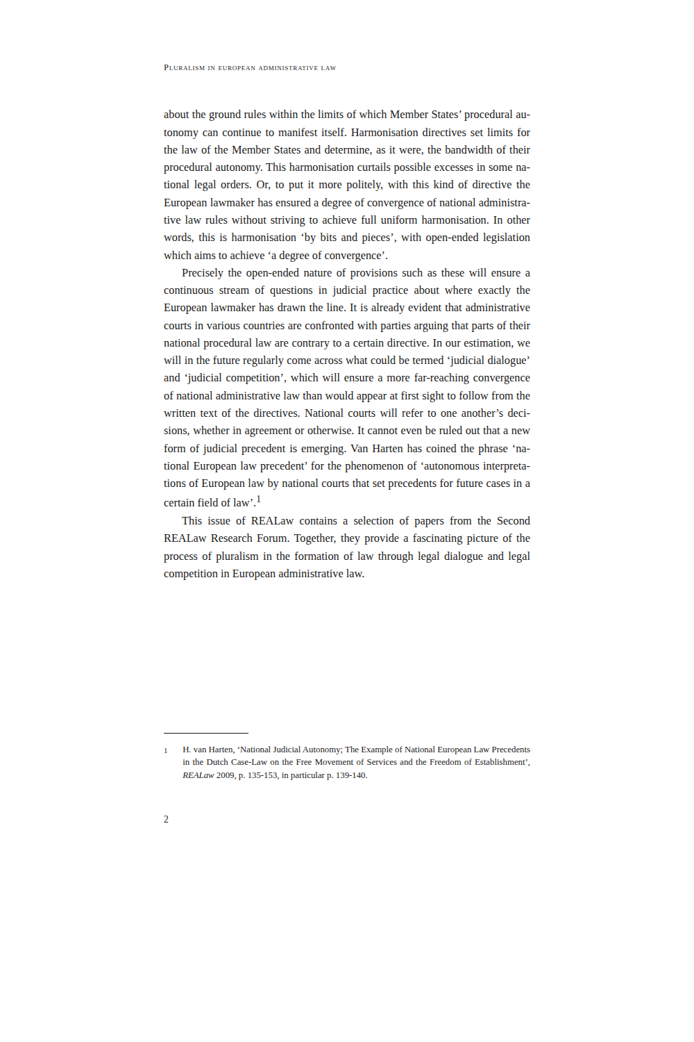Pluralism in European Administrative Law
about the ground rules within the limits of which Member States’ procedural autonomy can continue to manifest itself. Harmonisation directives set limits for the law of the Member States and determine, as it were, the bandwidth of their procedural autonomy. This harmonisation curtails possible excesses in some national legal orders. Or, to put it more politely, with this kind of directive the European lawmaker has ensured a degree of convergence of national administrative law rules without striving to achieve full uniform harmonisation. In other words, this is harmonisation ‘by bits and pieces’, with open-ended legislation which aims to achieve ‘a degree of convergence’.
Precisely the open-ended nature of provisions such as these will ensure a continuous stream of questions in judicial practice about where exactly the European lawmaker has drawn the line. It is already evident that administrative courts in various countries are confronted with parties arguing that parts of their national procedural law are contrary to a certain directive. In our estimation, we will in the future regularly come across what could be termed ‘judicial dialogue’ and ‘judicial competition’, which will ensure a more far-reaching convergence of national administrative law than would appear at first sight to follow from the written text of the directives. National courts will refer to one another’s decisions, whether in agreement or otherwise. It cannot even be ruled out that a new form of judicial precedent is emerging. Van Harten has coined the phrase ‘national European law precedent’ for the phenomenon of ‘autonomous interpretations of European law by national courts that set precedents for future cases in a certain field of law’.1
This issue of REALaw contains a selection of papers from the Second REALaw Research Forum. Together, they provide a fascinating picture of the process of pluralism in the formation of law through legal dialogue and legal competition in European administrative law.
1
H. van Harten, ‘National Judicial Autonomy; The Example of National European Law Precedents in the Dutch Case-Law on the Free Movement of Services and the Freedom of Establishment’, REALaw 2009, p. 135-153, in particular p. 139-140.
2